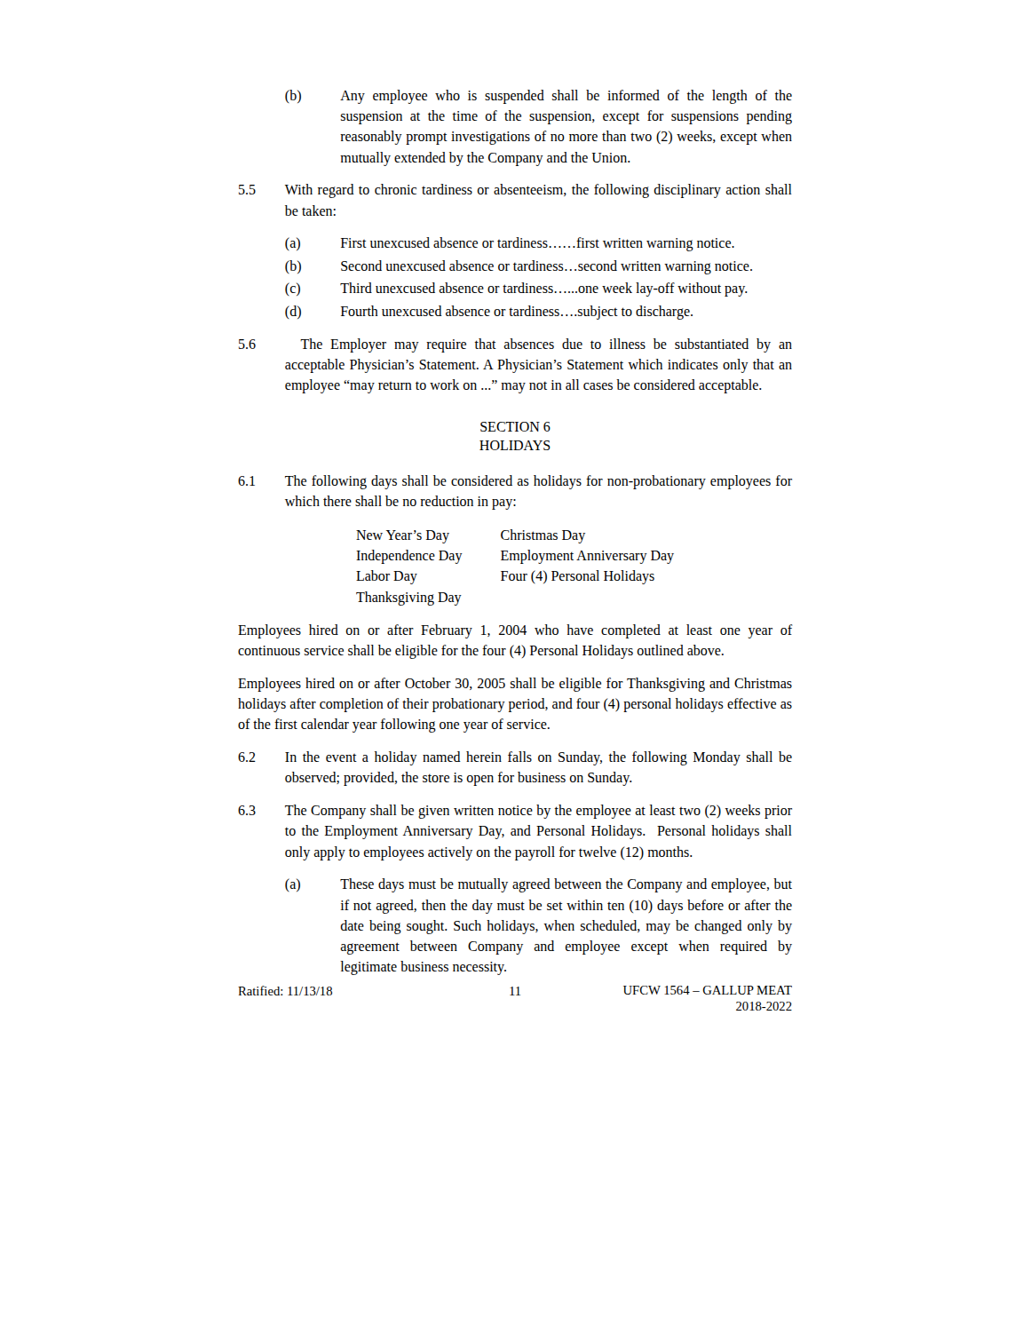(b) Any employee who is suspended shall be informed of the length of the suspension at the time of the suspension, except for suspensions pending reasonably prompt investigations of no more than two (2) weeks, except when mutually extended by the Company and the Union.
5.5 With regard to chronic tardiness or absenteeism, the following disciplinary action shall be taken:
(a) First unexcused absence or tardiness……first written warning notice.
(b) Second unexcused absence or tardiness…second written warning notice.
(c) Third unexcused absence or tardiness…...one week lay-off without pay.
(d) Fourth unexcused absence or tardiness….subject to discharge.
5.6 The Employer may require that absences due to illness be substantiated by an acceptable Physician’s Statement. A Physician’s Statement which indicates only that an employee “may return to work on ...” may not in all cases be considered acceptable.
SECTION 6 HOLIDAYS
6.1 The following days shall be considered as holidays for non-probationary employees for which there shall be no reduction in pay:
| New Year’s Day | Christmas Day |
| Independence Day | Employment Anniversary Day |
| Labor Day | Four (4) Personal Holidays |
| Thanksgiving Day | |
Employees hired on or after February 1, 2004 who have completed at least one year of continuous service shall be eligible for the four (4) Personal Holidays outlined above.
Employees hired on or after October 30, 2005 shall be eligible for Thanksgiving and Christmas holidays after completion of their probationary period, and four (4) personal holidays effective as of the first calendar year following one year of service.
6.2 In the event a holiday named herein falls on Sunday, the following Monday shall be observed; provided, the store is open for business on Sunday.
6.3 The Company shall be given written notice by the employee at least two (2) weeks prior to the Employment Anniversary Day, and Personal Holidays. Personal holidays shall only apply to employees actively on the payroll for twelve (12) months.
(a) These days must be mutually agreed between the Company and employee, but if not agreed, then the day must be set within ten (10) days before or after the date being sought. Such holidays, when scheduled, may be changed only by agreement between Company and employee except when required by legitimate business necessity.
| Ratified: 11/13/18 | 11 | UFCW 1564 – GALLUP MEAT 2018-2022 |